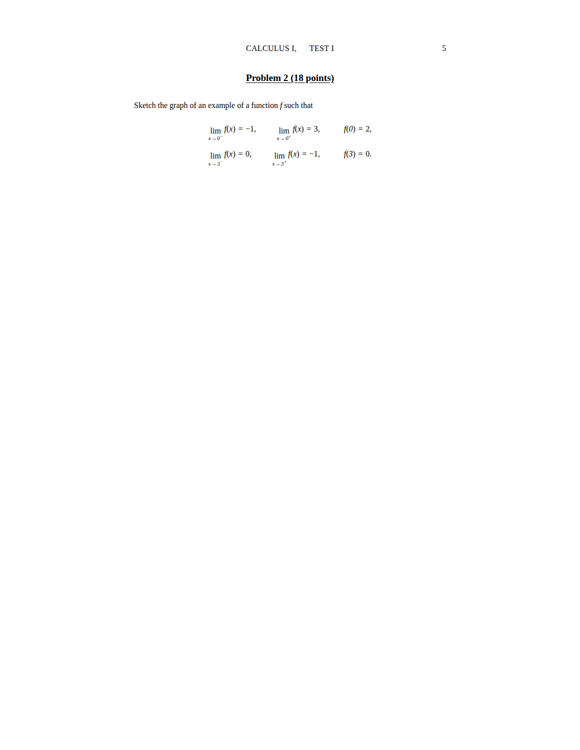CALCULUS I, TEST I 5
Problem 2 (18 points)
Sketch the graph of an example of a function f such that
lim x→0− f(x) = −1, lim x→0+ f(x) = 3, f(0) = 2,
lim x→3− f(x) = 0, lim x→3+ f(x) = −1, f(3) = 0.